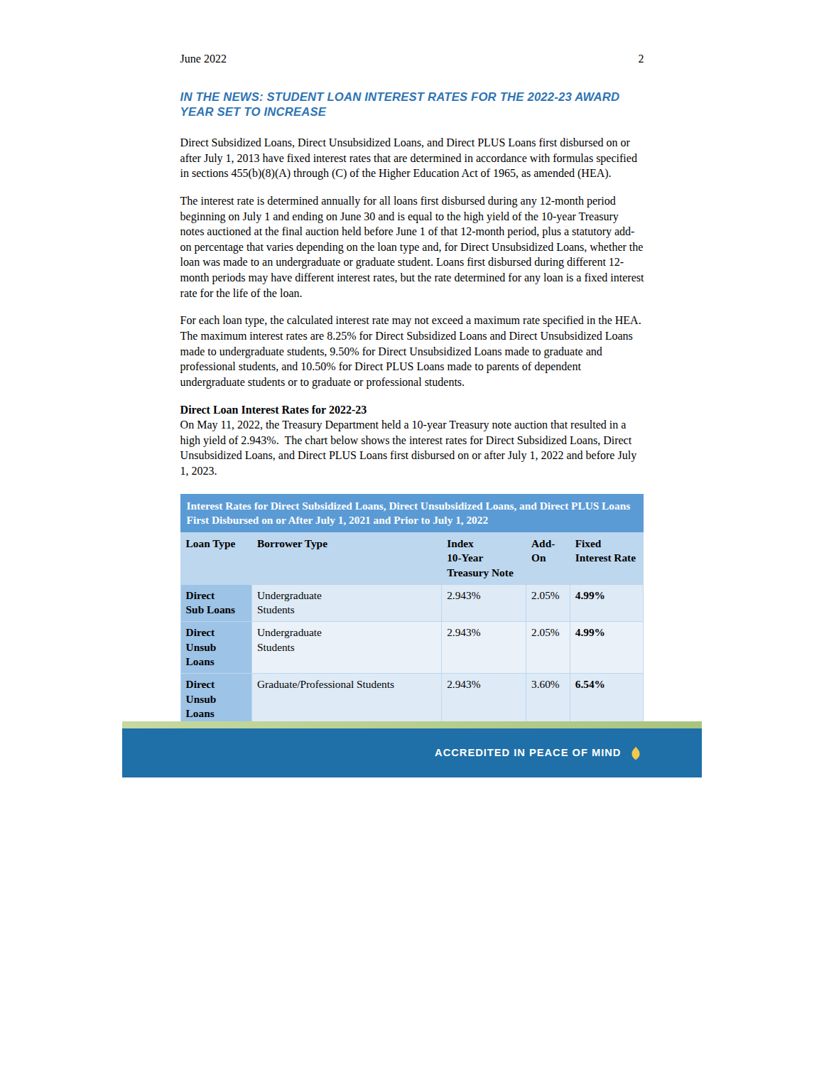June 2022
2
In the News: Student Loan Interest Rates for the 2022-23 Award Year Set to Increase
Direct Subsidized Loans, Direct Unsubsidized Loans, and Direct PLUS Loans first disbursed on or after July 1, 2013 have fixed interest rates that are determined in accordance with formulas specified in sections 455(b)(8)(A) through (C) of the Higher Education Act of 1965, as amended (HEA).
The interest rate is determined annually for all loans first disbursed during any 12-month period beginning on July 1 and ending on June 30 and is equal to the high yield of the 10-year Treasury notes auctioned at the final auction held before June 1 of that 12-month period, plus a statutory add-on percentage that varies depending on the loan type and, for Direct Unsubsidized Loans, whether the loan was made to an undergraduate or graduate student. Loans first disbursed during different 12-month periods may have different interest rates, but the rate determined for any loan is a fixed interest rate for the life of the loan.
For each loan type, the calculated interest rate may not exceed a maximum rate specified in the HEA. The maximum interest rates are 8.25% for Direct Subsidized Loans and Direct Unsubsidized Loans made to undergraduate students, 9.50% for Direct Unsubsidized Loans made to graduate and professional students, and 10.50% for Direct PLUS Loans made to parents of dependent undergraduate students or to graduate or professional students.
Direct Loan Interest Rates for 2022-23
On May 11, 2022, the Treasury Department held a 10-year Treasury note auction that resulted in a high yield of 2.943%. The chart below shows the interest rates for Direct Subsidized Loans, Direct Unsubsidized Loans, and Direct PLUS Loans first disbursed on or after July 1, 2022 and before July 1, 2023.
Interest Rates for Direct Subsidized Loans, Direct Unsubsidized Loans, and Direct PLUS Loans First Disbursed on or After July 1, 2021 and Prior to July 1, 2022
| Loan Type | Borrower Type | Index 10-Year Treasury Note | Add-On | Fixed Interest Rate |
| --- | --- | --- | --- | --- |
| Direct Sub Loans | Undergraduate Students | 2.943% | 2.05% | 4.99% |
| Direct Unsub Loans | Undergraduate Students | 2.943% | 2.05% | 4.99% |
| Direct Unsub Loans | Graduate/Professional Students | 2.943% | 3.60% | 6.54% |
| Direct PLUS Loans | Graduate/Professional Students and Parents of Dependent Undergraduate Students | 2.943% | 4.60% | 7.54% |
ACCREDITED IN PEACE OF MIND